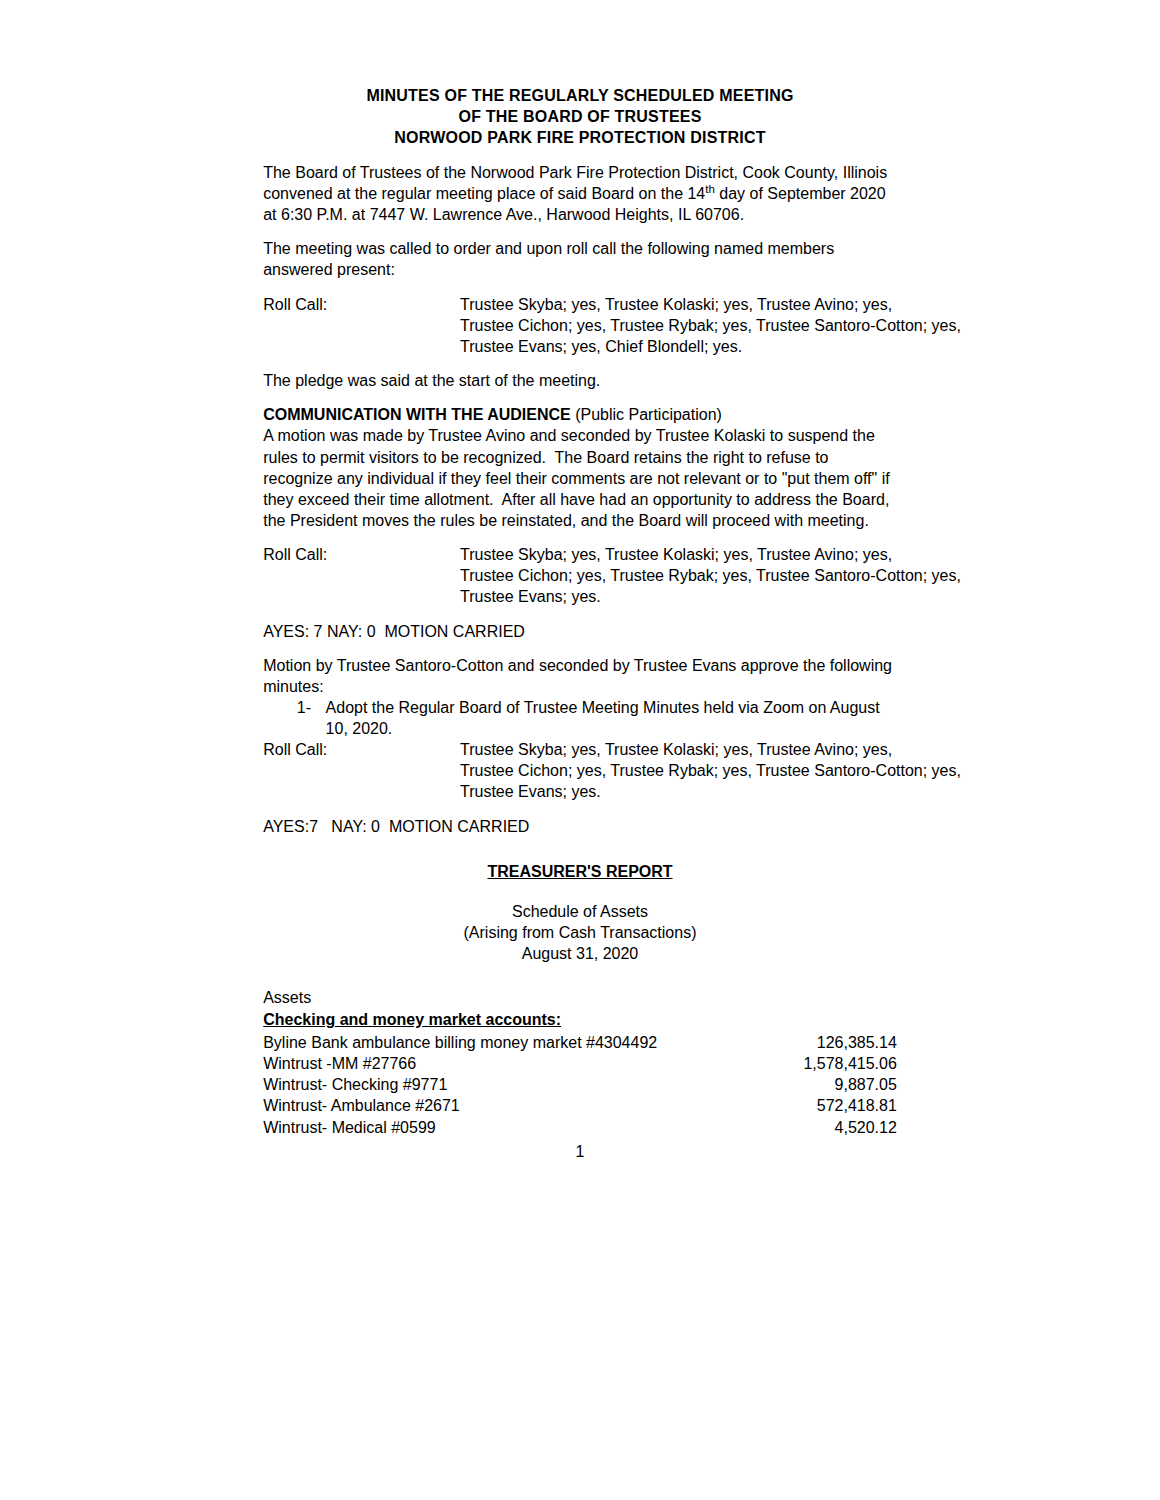MINUTES OF THE REGULARLY SCHEDULED MEETING OF THE BOARD OF TRUSTEES NORWOOD PARK FIRE PROTECTION DISTRICT
The Board of Trustees of the Norwood Park Fire Protection District, Cook County, Illinois convened at the regular meeting place of said Board on the 14th day of September 2020 at 6:30 P.M. at 7447 W. Lawrence Ave., Harwood Heights, IL 60706.
The meeting was called to order and upon roll call the following named members answered present:
Roll Call:
Trustee Skyba; yes, Trustee Kolaski; yes, Trustee Avino; yes,
Trustee Cichon; yes, Trustee Rybak; yes, Trustee Santoro-Cotton; yes,
Trustee Evans; yes, Chief Blondell; yes.
The pledge was said at the start of the meeting.
COMMUNICATION WITH THE AUDIENCE (Public Participation)
A motion was made by Trustee Avino and seconded by Trustee Kolaski to suspend the rules to permit visitors to be recognized. The Board retains the right to refuse to recognize any individual if they feel their comments are not relevant or to "put them off" if they exceed their time allotment. After all have had an opportunity to address the Board, the President moves the rules be reinstated, and the Board will proceed with meeting.
Roll Call:
Trustee Skyba; yes, Trustee Kolaski; yes, Trustee Avino; yes,
Trustee Cichon; yes, Trustee Rybak; yes, Trustee Santoro-Cotton; yes,
Trustee Evans; yes.
AYES: 7 NAY: 0 MOTION CARRIED
Motion by Trustee Santoro-Cotton and seconded by Trustee Evans approve the following minutes:
1-Adopt the Regular Board of Trustee Meeting Minutes held via Zoom on August 10, 2020.
Roll Call:
Trustee Skyba; yes, Trustee Kolaski; yes, Trustee Avino; yes,
Trustee Cichon; yes, Trustee Rybak; yes, Trustee Santoro-Cotton; yes,
Trustee Evans; yes.
AYES:7 NAY: 0 MOTION CARRIED
TREASURER'S REPORT
Schedule of Assets
(Arising from Cash Transactions)
August 31, 2020
Assets
Checking and money market accounts:
| Byline Bank ambulance billing money market #4304492 | 126,385.14 |
| Wintrust -MM #27766 | 1,578,415.06 |
| Wintrust- Checking #9771 | 9,887.05 |
| Wintrust- Ambulance #2671 | 572,418.81 |
| Wintrust- Medical #0599 | 4,520.12 |
1